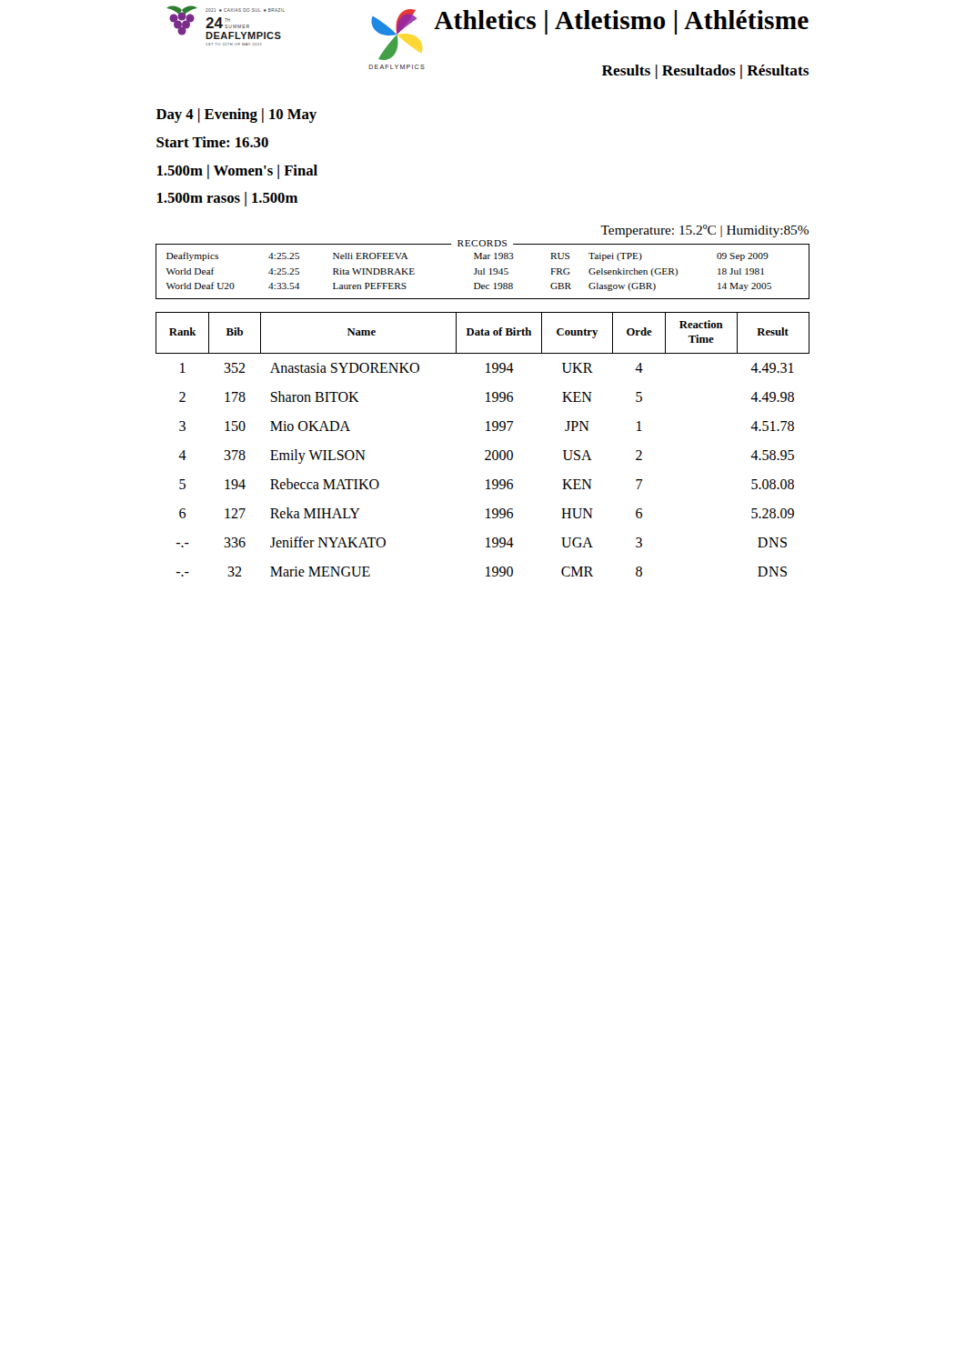2021 ★ CAXIAS DO SUL ★ BRAZIL 24 TH SUMMER DEAFLYMPICS 1ST TO 15TH OF MAY 2022 DEAFLYMPICS
Athletics | Atletismo | Athlétisme
Results | Resultados | Résultats
Day 4 | Evening | 10 May
Start Time: 16.30
1.500m | Women's | Final
1.500m rasos | 1.500m
Temperature: 15.2ºC | Humidity:85%
RECORDS
| Deaflympics | 4:25.25 | Nelli EROFEEVA | Mar 1983 | RUS | Taipei (TPE) | 09 Sep 2009 |
| World Deaf | 4:25.25 | Rita WINDBRAKE | Jul 1945 | FRG | Gelsenkirchen (GER) | 18 Jul 1981 |
| World Deaf U20 | 4:33.54 | Lauren PEFFERS | Dec 1988 | GBR | Glasgow (GBR) | 14 May 2005 |
| Rank | Bib | Name | Data of Birth | Country | Orde | Reaction Time | Result |
| --- | --- | --- | --- | --- | --- | --- | --- |
| 1 | 352 | Anastasia SYDORENKO | 1994 | UKR | 4 | | 4.49.31 |
| 2 | 178 | Sharon BITOK | 1996 | KEN | 5 | | 4.49.98 |
| 3 | 150 | Mio OKADA | 1997 | JPN | 1 | | 4.51.78 |
| 4 | 378 | Emily WILSON | 2000 | USA | 2 | | 4.58.95 |
| 5 | 194 | Rebecca MATIKO | 1996 | KEN | 7 | | 5.08.08 |
| 6 | 127 | Reka MIHALY | 1996 | HUN | 6 | | 5.28.09 |
| -.- | 336 | Jeniffer NYAKATO | 1994 | UGA | 3 | | DNS |
| -.- | 32 | Marie MENGUE | 1990 | CMR | 8 | | DNS |